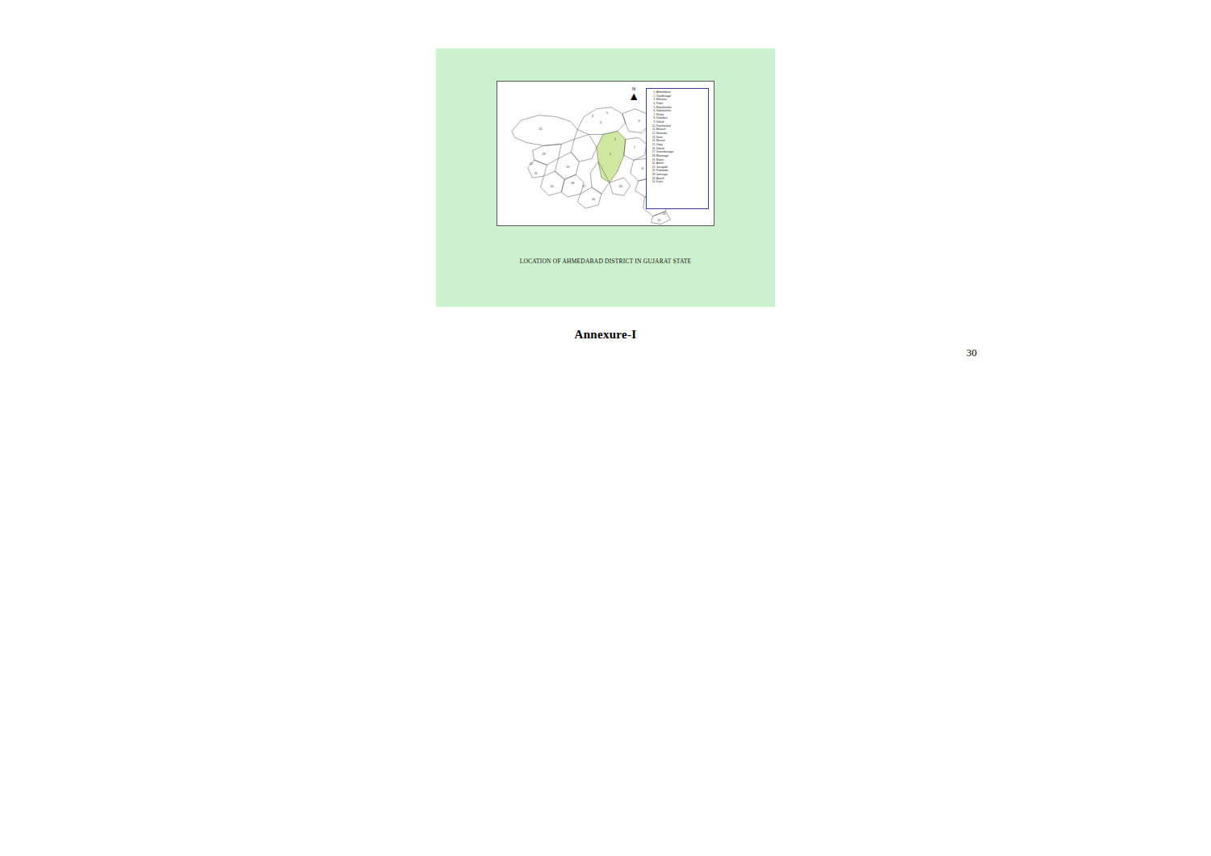1 2 3 4 5 6 7 8 9 10 11 12 13 14 15 16 17 18 19 20 21 22 23 24 25
N▲
Ahmedabad
Gandhinagar
Mehsana
Patan
Banaskantha
Sabarkantha
Kheda
Vadodara
Dahod
Panchmahal
Bharuch
Narmada
Surat
Navsari
Dang
Valsad
Surendranagar
Bhavnagar
Rajkot
Amreli
Junagadh
Porbandar
Jamnagar
Anand
Kutch
LOCATION OF AHMEDABAD DISTRICT IN GUJARAT STATE
Annexure-I
30